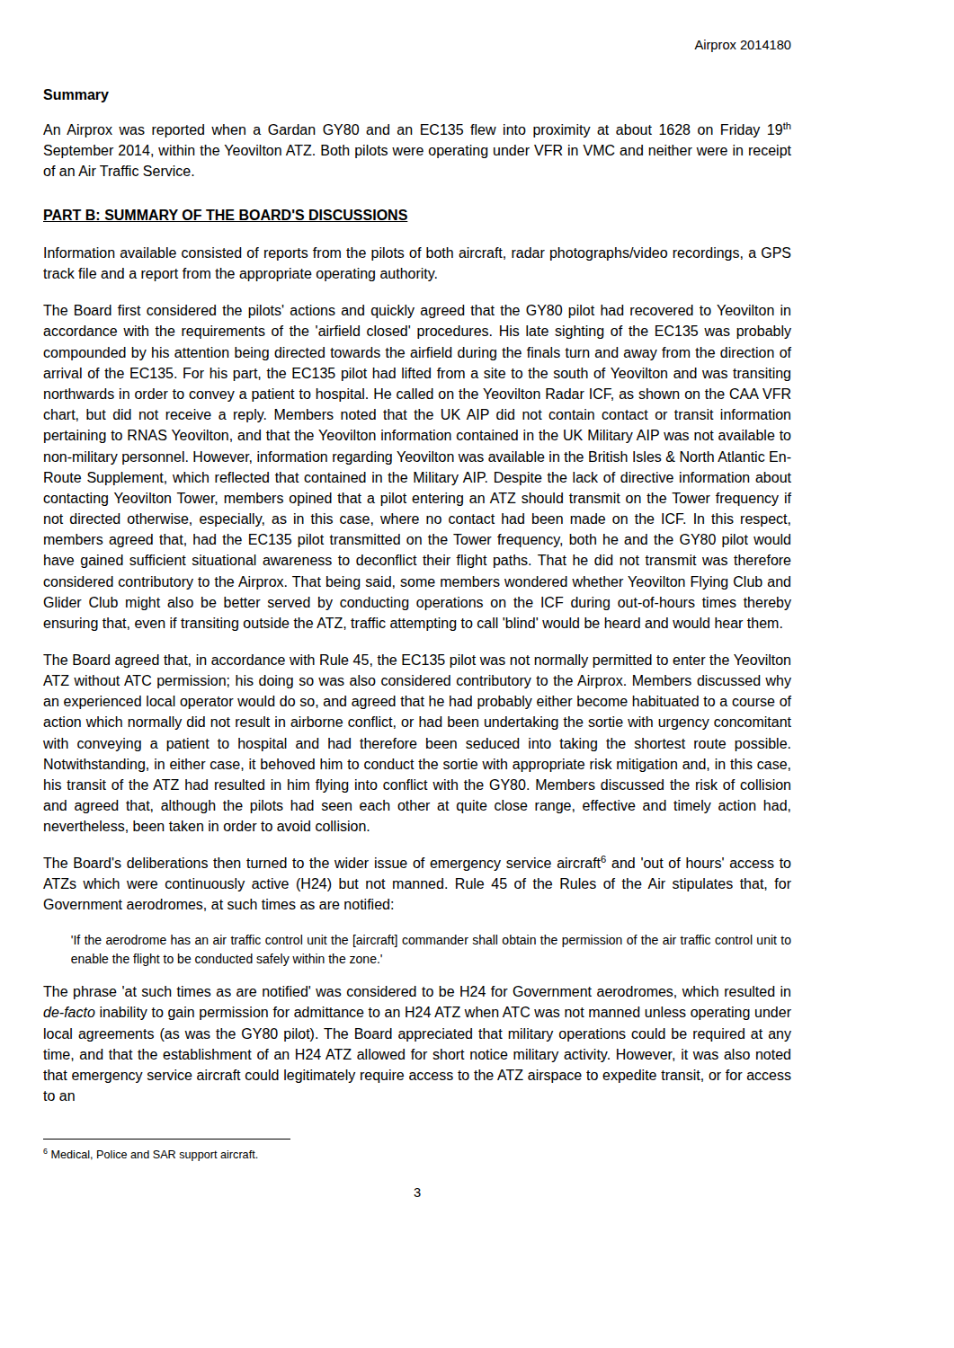Airprox 2014180
Summary
An Airprox was reported when a Gardan GY80 and an EC135 flew into proximity at about 1628 on Friday 19th September 2014, within the Yeovilton ATZ. Both pilots were operating under VFR in VMC and neither were in receipt of an Air Traffic Service.
PART B: SUMMARY OF THE BOARD'S DISCUSSIONS
Information available consisted of reports from the pilots of both aircraft, radar photographs/video recordings, a GPS track file and a report from the appropriate operating authority.
The Board first considered the pilots' actions and quickly agreed that the GY80 pilot had recovered to Yeovilton in accordance with the requirements of the 'airfield closed' procedures. His late sighting of the EC135 was probably compounded by his attention being directed towards the airfield during the finals turn and away from the direction of arrival of the EC135. For his part, the EC135 pilot had lifted from a site to the south of Yeovilton and was transiting northwards in order to convey a patient to hospital. He called on the Yeovilton Radar ICF, as shown on the CAA VFR chart, but did not receive a reply. Members noted that the UK AIP did not contain contact or transit information pertaining to RNAS Yeovilton, and that the Yeovilton information contained in the UK Military AIP was not available to non-military personnel. However, information regarding Yeovilton was available in the British Isles & North Atlantic En-Route Supplement, which reflected that contained in the Military AIP. Despite the lack of directive information about contacting Yeovilton Tower, members opined that a pilot entering an ATZ should transmit on the Tower frequency if not directed otherwise, especially, as in this case, where no contact had been made on the ICF. In this respect, members agreed that, had the EC135 pilot transmitted on the Tower frequency, both he and the GY80 pilot would have gained sufficient situational awareness to deconflict their flight paths. That he did not transmit was therefore considered contributory to the Airprox. That being said, some members wondered whether Yeovilton Flying Club and Glider Club might also be better served by conducting operations on the ICF during out-of-hours times thereby ensuring that, even if transiting outside the ATZ, traffic attempting to call 'blind' would be heard and would hear them.
The Board agreed that, in accordance with Rule 45, the EC135 pilot was not normally permitted to enter the Yeovilton ATZ without ATC permission; his doing so was also considered contributory to the Airprox. Members discussed why an experienced local operator would do so, and agreed that he had probably either become habituated to a course of action which normally did not result in airborne conflict, or had been undertaking the sortie with urgency concomitant with conveying a patient to hospital and had therefore been seduced into taking the shortest route possible. Notwithstanding, in either case, it behoved him to conduct the sortie with appropriate risk mitigation and, in this case, his transit of the ATZ had resulted in him flying into conflict with the GY80. Members discussed the risk of collision and agreed that, although the pilots had seen each other at quite close range, effective and timely action had, nevertheless, been taken in order to avoid collision.
The Board's deliberations then turned to the wider issue of emergency service aircraft6 and 'out of hours' access to ATZs which were continuously active (H24) but not manned. Rule 45 of the Rules of the Air stipulates that, for Government aerodromes, at such times as are notified:
'If the aerodrome has an air traffic control unit the [aircraft] commander shall obtain the permission of the air traffic control unit to enable the flight to be conducted safely within the zone.'
The phrase 'at such times as are notified' was considered to be H24 for Government aerodromes, which resulted in de-facto inability to gain permission for admittance to an H24 ATZ when ATC was not manned unless operating under local agreements (as was the GY80 pilot). The Board appreciated that military operations could be required at any time, and that the establishment of an H24 ATZ allowed for short notice military activity. However, it was also noted that emergency service aircraft could legitimately require access to the ATZ airspace to expedite transit, or for access to an
6 Medical, Police and SAR support aircraft.
3